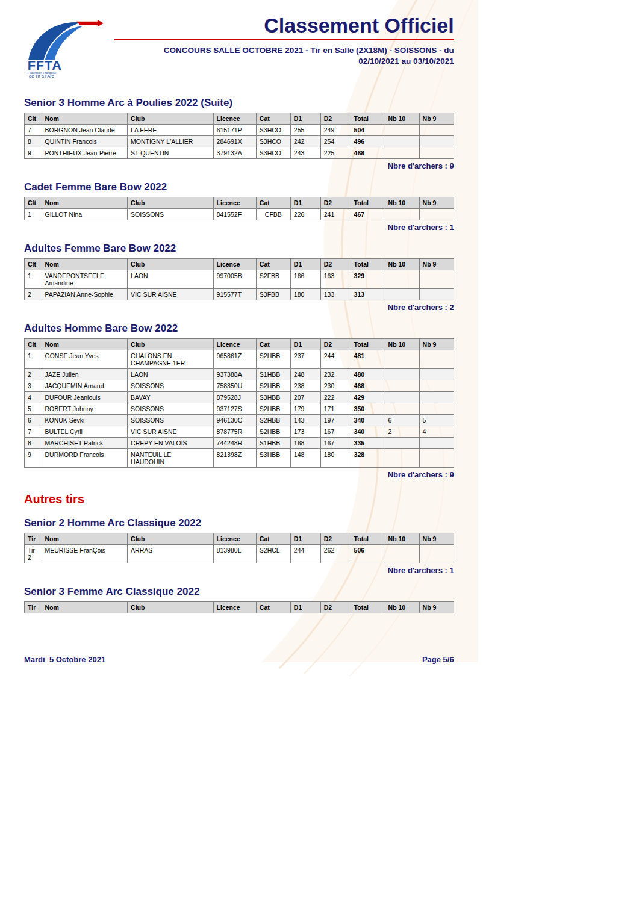FFTA Fédération Française
de Tir à l'Arc
Classement Officiel
CONCOURS SALLE OCTOBRE 2021 - Tir en Salle (2X18M) - SOISSONS - du
02/10/2021 au 03/10/2021
Senior 3 Homme Arc à Poulies 2022 (Suite)
| Clt | Nom | Club | Licence | Cat | D1 | D2 | Total | Nb 10 | Nb 9 |
| --- | --- | --- | --- | --- | --- | --- | --- | --- | --- |
| 7 | BORGNON Jean Claude | LA FERE | 615171P | S3HCO | 255 | 249 | 504 | | |
| 8 | QUINTIN Francois | MONTIGNY L'ALLIER | 284691X | S3HCO | 242 | 254 | 496 | | |
| 9 | PONTHIEUX Jean-Pierre | ST QUENTIN | 379132A | S3HCO | 243 | 225 | 468 | | |
Nbre d'archers : 9
Cadet Femme Bare Bow 2022
| Clt | Nom | Club | Licence | Cat | D1 | D2 | Total | Nb 10 | Nb 9 |
| --- | --- | --- | --- | --- | --- | --- | --- | --- | --- |
| 1 | GILLOT Nina | SOISSONS | 841552F | CFBB | 226 | 241 | 467 | | |
Nbre d'archers : 1
Adultes Femme Bare Bow 2022
| Clt | Nom | Club | Licence | Cat | D1 | D2 | Total | Nb 10 | Nb 9 |
| --- | --- | --- | --- | --- | --- | --- | --- | --- | --- |
| 1 | VANDEPONTSEELE Amandine | LAON | 997005B | S2FBB | 166 | 163 | 329 | | |
| 2 | PAPAZIAN Anne-Sophie | VIC SUR AISNE | 915577T | S3FBB | 180 | 133 | 313 | | |
Nbre d'archers : 2
Adultes Homme Bare Bow 2022
| Clt | Nom | Club | Licence | Cat | D1 | D2 | Total | Nb 10 | Nb 9 |
| --- | --- | --- | --- | --- | --- | --- | --- | --- | --- |
| 1 | GONSE Jean Yves | CHALONS EN CHAMPAGNE 1ER | 965861Z | S2HBB | 237 | 244 | 481 | | |
| 2 | JAZE Julien | LAON | 937388A | S1HBB | 248 | 232 | 480 | | |
| 3 | JACQUEMIN Arnaud | SOISSONS | 758350U | S2HBB | 238 | 230 | 468 | | |
| 4 | DUFOUR Jeanlouis | BAVAY | 879528J | S3HBB | 207 | 222 | 429 | | |
| 5 | ROBERT Johnny | SOISSONS | 937127S | S2HBB | 179 | 171 | 350 | | |
| 6 | KONUK Sevki | SOISSONS | 946130C | S2HBB | 143 | 197 | 340 | 6 | 5 |
| 7 | BULTEL Cyril | VIC SUR AISNE | 878775R | S2HBB | 173 | 167 | 340 | 2 | 4 |
| 8 | MARCHISET Patrick | CREPY EN VALOIS | 744248R | S1HBB | 168 | 167 | 335 | | |
| 9 | DURMORD Francois | NANTEUIL LE HAUDOUIN | 821398Z | S3HBB | 148 | 180 | 328 | | |
Nbre d'archers : 9
Autres tirs
Senior 2 Homme Arc Classique 2022
| Tir | Nom | Club | Licence | Cat | D1 | D2 | Total | Nb 10 | Nb 9 |
| --- | --- | --- | --- | --- | --- | --- | --- | --- | --- |
| Tir 2 | MEURISSE FranÇois | ARRAS | 813980L | S2HCL | 244 | 262 | 506 | | |
Nbre d'archers : 1
Senior 3 Femme Arc Classique 2022
| Tir | Nom | Club | Licence | Cat | D1 | D2 | Total | Nb 10 | Nb 9 |
| --- | --- | --- | --- | --- | --- | --- | --- | --- | --- |
Mardi 5 Octobre 2021
Page 5/6